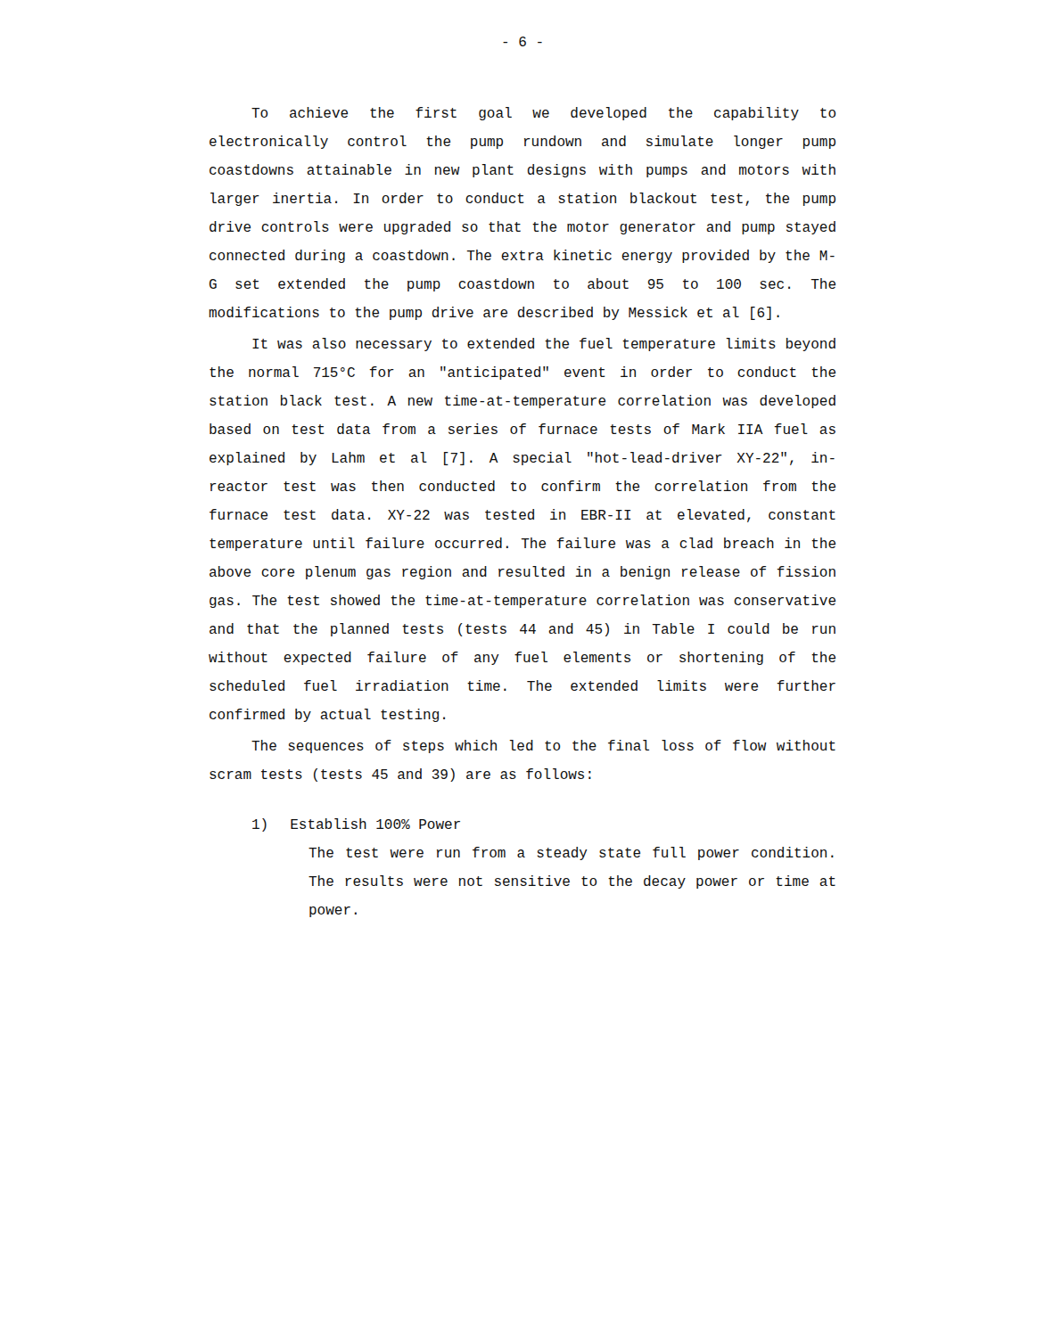- 6 -
To achieve the first goal we developed the capability to electronically control the pump rundown and simulate longer pump coastdowns attainable in new plant designs with pumps and motors with larger inertia. In order to conduct a station blackout test, the pump drive controls were upgraded so that the motor generator and pump stayed connected during a coastdown. The extra kinetic energy provided by the M-G set extended the pump coastdown to about 95 to 100 sec. The modifications to the pump drive are described by Messick et al [6].
It was also necessary to extended the fuel temperature limits beyond the normal 715°C for an "anticipated" event in order to conduct the station black test. A new time-at-temperature correlation was developed based on test data from a series of furnace tests of Mark IIA fuel as explained by Lahm et al [7]. A special "hot-lead-driver XY-22", in-reactor test was then conducted to confirm the correlation from the furnace test data. XY-22 was tested in EBR-II at elevated, constant temperature until failure occurred. The failure was a clad breach in the above core plenum gas region and resulted in a benign release of fission gas. The test showed the time-at-temperature correlation was conservative and that the planned tests (tests 44 and 45) in Table I could be run without expected failure of any fuel elements or shortening of the scheduled fuel irradiation time. The extended limits were further confirmed by actual testing.
The sequences of steps which led to the final loss of flow without scram tests (tests 45 and 39) are as follows:
1) Establish 100% Power
The test were run from a steady state full power condition. The results were not sensitive to the decay power or time at power.